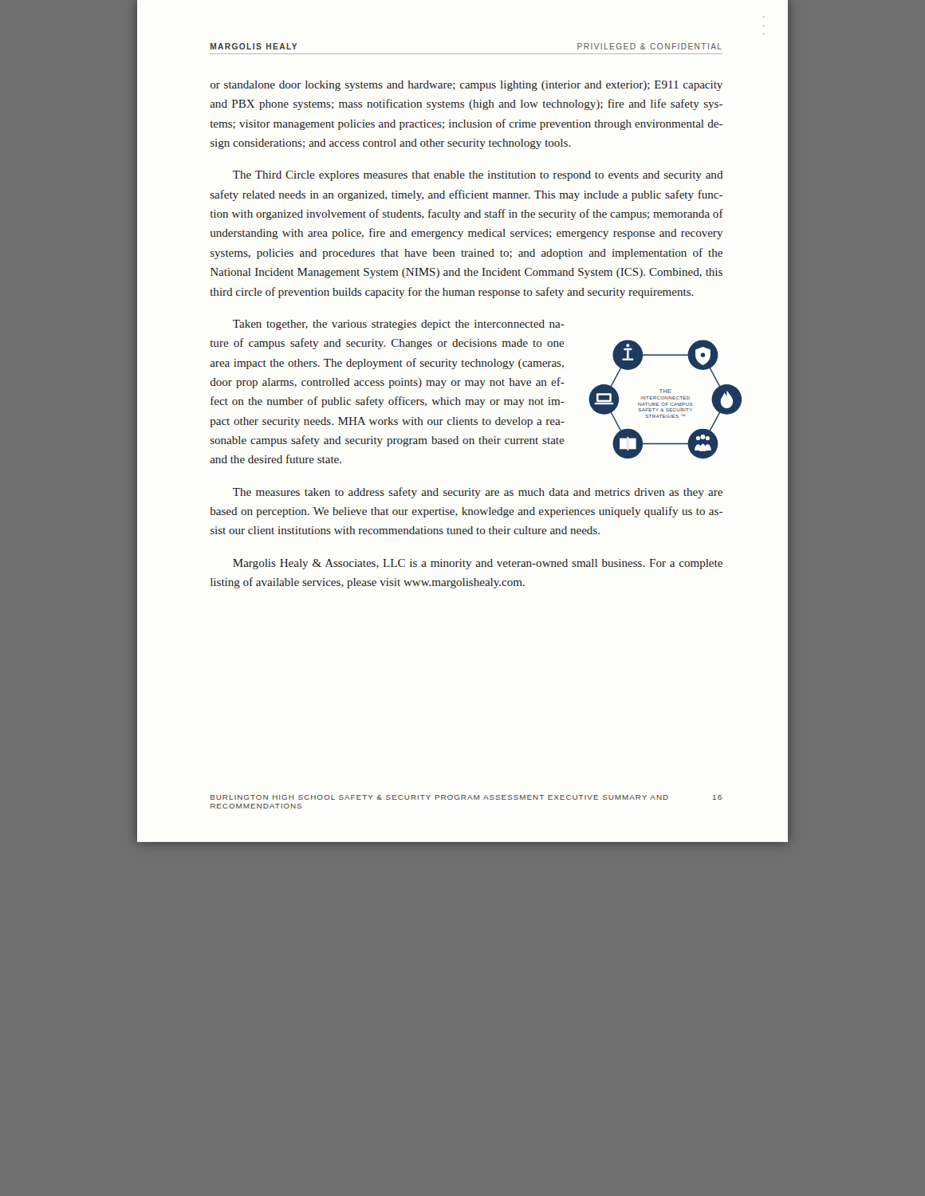•
•
•
Margolis Healy Privileged & Confidential
or standalone door locking systems and hardware; campus lighting (interior and exterior); E911 capacity and PBX phone systems; mass notification systems (high and low technology); fire and life safety systems; visitor management policies and practices; inclusion of crime prevention through environmental design considerations; and access control and other security technology tools.
The Third Circle explores measures that enable the institution to respond to events and security and safety related needs in an organized, timely, and efficient manner. This may include a public safety function with organized involvement of students, faculty and staff in the security of the campus; memoranda of understanding with area police, fire and emergency medical services; emergency response and recovery systems, policies and procedures that have been trained to; and adoption and implementation of the National Incident Management System (NIMS) and the Incident Command System (ICS). Combined, this third circle of prevention builds capacity for the human response to safety and security requirements.
THE INTERCONNECTED NATURE OF CAMPUS SAFETY & SECURITY STRATEGIES ™
Taken together, the various strategies depict the interconnected nature of campus safety and security. Changes or decisions made to one area impact the others. The deployment of security technology (cameras, door prop alarms, controlled access points) may or may not have an effect on the number of public safety officers, which may or may not impact other security needs. MHA works with our clients to develop a reasonable campus safety and security program based on their current state and the desired future state.
The measures taken to address safety and security are as much data and metrics driven as they are based on perception. We believe that our expertise, knowledge and experiences uniquely qualify us to assist our client institutions with recommendations tuned to their culture and needs.
Margolis Healy & Associates, LLC is a minority and veteran-owned small business. For a complete listing of available services, please visit www.margolishealy.com.
Burlington High School Safety & Security Program Assessment Executive Summary and Recommendations 16